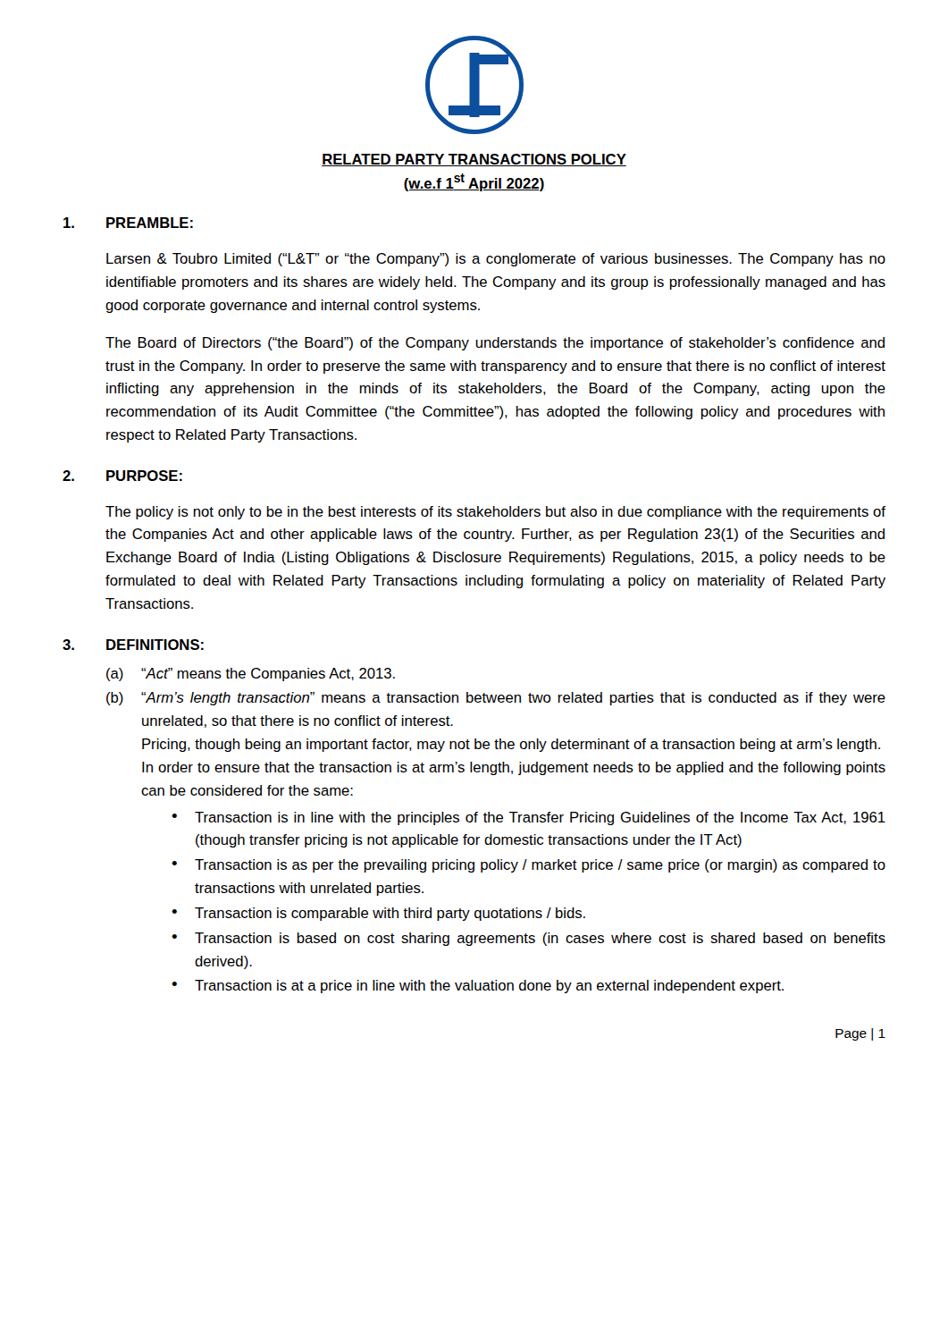RELATED PARTY TRANSACTIONS POLICY (w.e.f 1st April 2022)
1.
PREAMBLE:
Larsen & Toubro Limited (“L&T” or “the Company”) is a conglomerate of various businesses. The Company has no identifiable promoters and its shares are widely held. The Company and its group is professionally managed and has good corporate governance and internal control systems.
The Board of Directors (“the Board”) of the Company understands the importance of stakeholder’s confidence and trust in the Company. In order to preserve the same with transparency and to ensure that there is no conflict of interest inflicting any apprehension in the minds of its stakeholders, the Board of the Company, acting upon the recommendation of its Audit Committee (“the Committee”), has adopted the following policy and procedures with respect to Related Party Transactions.
2.
PURPOSE:
The policy is not only to be in the best interests of its stakeholders but also in due compliance with the requirements of the Companies Act and other applicable laws of the country. Further, as per Regulation 23(1) of the Securities and Exchange Board of India (Listing Obligations & Disclosure Requirements) Regulations, 2015, a policy needs to be formulated to deal with Related Party Transactions including formulating a policy on materiality of Related Party Transactions.
3.
DEFINITIONS:
(a)
“Act” means the Companies Act, 2013.
(b)
“Arm’s length transaction” means a transaction between two related parties that is conducted as if they were unrelated, so that there is no conflict of interest. Pricing, though being an important factor, may not be the only determinant of a transaction being at arm’s length. In order to ensure that the transaction is at arm’s length, judgement needs to be applied and the following points can be considered for the same:
Transaction is in line with the principles of the Transfer Pricing Guidelines of the Income Tax Act, 1961 (though transfer pricing is not applicable for domestic transactions under the IT Act)
Transaction is as per the prevailing pricing policy / market price / same price (or margin) as compared to transactions with unrelated parties.
Transaction is comparable with third party quotations / bids.
Transaction is based on cost sharing agreements (in cases where cost is shared based on benefits derived).
Transaction is at a price in line with the valuation done by an external independent expert.
Page | 1